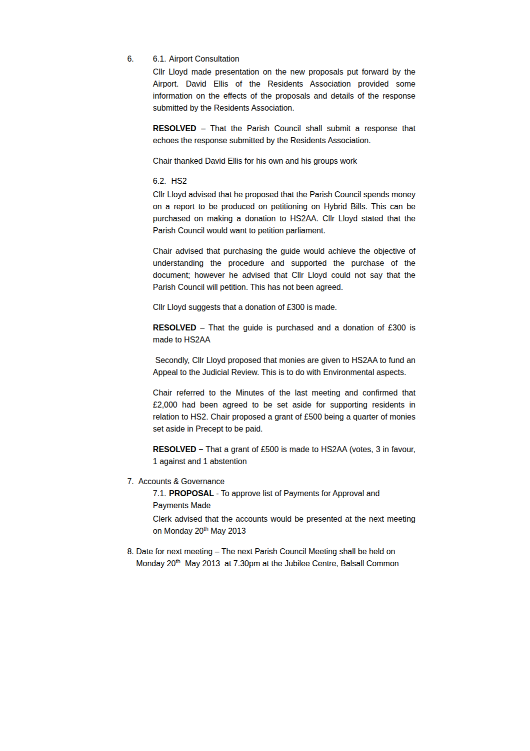6.1. Airport Consultation
Cllr Lloyd made presentation on the new proposals put forward by the Airport. David Ellis of the Residents Association provided some information on the effects of the proposals and details of the response submitted by the Residents Association.
RESOLVED – That the Parish Council shall submit a response that echoes the response submitted by the Residents Association.
Chair thanked David Ellis for his own and his groups work
6.2. HS2
Cllr Lloyd advised that he proposed that the Parish Council spends money on a report to be produced on petitioning on Hybrid Bills. This can be purchased on making a donation to HS2AA. Cllr Lloyd stated that the Parish Council would want to petition parliament.
Chair advised that purchasing the guide would achieve the objective of understanding the procedure and supported the purchase of the document; however he advised that Cllr Lloyd could not say that the Parish Council will petition. This has not been agreed.
Cllr Lloyd suggests that a donation of £300 is made.
RESOLVED – That the guide is purchased and a donation of £300 is made to HS2AA
Secondly, Cllr Lloyd proposed that monies are given to HS2AA to fund an Appeal to the Judicial Review. This is to do with Environmental aspects.
Chair referred to the Minutes of the last meeting and confirmed that £2,000 had been agreed to be set aside for supporting residents in relation to HS2. Chair proposed a grant of £500 being a quarter of monies set aside in Precept to be paid.
RESOLVED – That a grant of £500 is made to HS2AA (votes, 3 in favour, 1 against and 1 abstention
Accounts & Governance
7.1. PROPOSAL - To approve list of Payments for Approval and Payments Made
Clerk advised that the accounts would be presented at the next meeting on Monday 20th May 2013
Date for next meeting – The next Parish Council Meeting shall be held on Monday 20th May 2013 at 7.30pm at the Jubilee Centre, Balsall Common